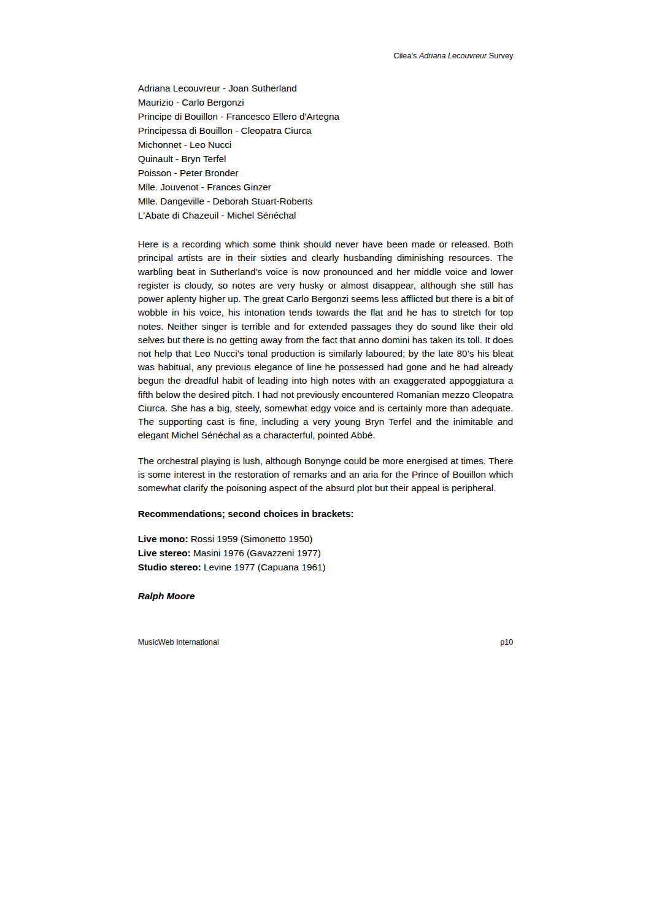Cilea’s Adriana Lecouvreur Survey
Adriana Lecouvreur - Joan Sutherland
Maurizio - Carlo Bergonzi
Principe di Bouillon - Francesco Ellero d'Artegna
Principessa di Bouillon - Cleopatra Ciurca
Michonnet - Leo Nucci
Quinault - Bryn Terfel
Poisson - Peter Bronder
Mlle. Jouvenot - Frances Ginzer
Mlle. Dangeville - Deborah Stuart-Roberts
L'Abate di Chazeuil - Michel Sénéchal
Here is a recording which some think should never have been made or released. Both principal artists are in their sixties and clearly husbanding diminishing resources. The warbling beat in Sutherland’s voice is now pronounced and her middle voice and lower register is cloudy, so notes are very husky or almost disappear, although she still has power aplenty higher up. The great Carlo Bergonzi seems less afflicted but there is a bit of wobble in his voice, his intonation tends towards the flat and he has to stretch for top notes. Neither singer is terrible and for extended passages they do sound like their old selves but there is no getting away from the fact that anno domini has taken its toll. It does not help that Leo Nucci’s tonal production is similarly laboured; by the late 80’s his bleat was habitual, any previous elegance of line he possessed had gone and he had already begun the dreadful habit of leading into high notes with an exaggerated appoggiatura a fifth below the desired pitch. I had not previously encountered Romanian mezzo Cleopatra Ciurca. She has a big, steely, somewhat edgy voice and is certainly more than adequate. The supporting cast is fine, including a very young Bryn Terfel and the inimitable and elegant Michel Sénéchal as a characterful, pointed Abbé.
The orchestral playing is lush, although Bonynge could be more energised at times. There is some interest in the restoration of remarks and an aria for the Prince of Bouillon which somewhat clarify the poisoning aspect of the absurd plot but their appeal is peripheral.
Recommendations; second choices in brackets:
Live mono: Rossi 1959 (Simonetto 1950)
Live stereo: Masini 1976 (Gavazzeni 1977)
Studio stereo: Levine 1977 (Capuana 1961)
Ralph Moore
MusicWeb International p10